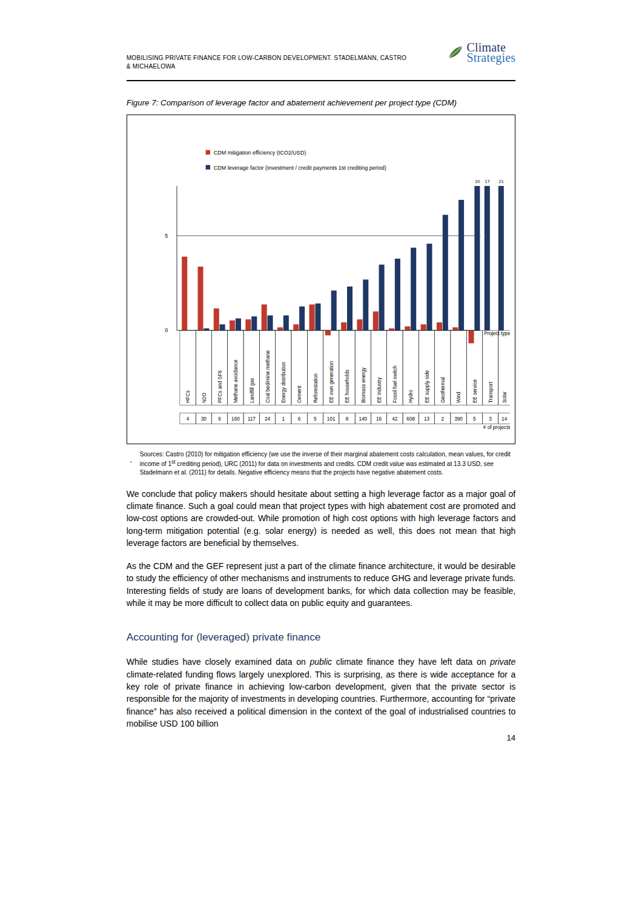Climate Strategies
MOBILISING PRIVATE FINANCE FOR LOW-CARBON DEVELOPMENT. STADELMANN, CASTRO & MICHAELOWA
Figure 7: Comparison of leverage factor and abatement achievement per project type (CDM)
CDM mitigation efficiency (tCO2/USD) CDM leverage factor (Investment / credit payments 1st crediting period) 5 0 10 17 21 HFCs N2O PFCs and SF6 Methane avoidance Landfill gas Coal bed/mine methane Energy distribution Cement Reforestation EE own generation EE households Biomass energy EE Industry Fossil fuel switch Hydro EE supply side Geothermal Wind EE service Transport Solar Project type 4 30 6 160 117 24 1 6 5 101 8 140 16 42 608 13 2 390 5 3 14 # of projects
- Sources: Castro (2010) for mitigation efficiency (we use the inverse of their marginal abatement costs calculation, mean values, for credit income of 1st crediting period), URC (2011) for data on investments and credits. CDM credit value was estimated at 13.3 USD, see Stadelmann et al. (2011) for details. Negative efficiency means that the projects have negative abatement costs.
We conclude that policy makers should hesitate about setting a high leverage factor as a major goal of climate finance. Such a goal could mean that project types with high abatement cost are promoted and low-cost options are crowded-out. While promotion of high cost options with high leverage factors and long-term mitigation potential (e.g. solar energy) is needed as well, this does not mean that high leverage factors are beneficial by themselves.
As the CDM and the GEF represent just a part of the climate finance architecture, it would be desirable to study the efficiency of other mechanisms and instruments to reduce GHG and leverage private funds. Interesting fields of study are loans of development banks, for which data collection may be feasible, while it may be more difficult to collect data on public equity and guarantees.
Accounting for (leveraged) private finance
While studies have closely examined data on public climate finance they have left data on private climate-related funding flows largely unexplored. This is surprising, as there is wide acceptance for a key role of private finance in achieving low-carbon development, given that the private sector is responsible for the majority of investments in developing countries. Furthermore, accounting for “private finance” has also received a political dimension in the context of the goal of industrialised countries to mobilise USD 100 billion
14